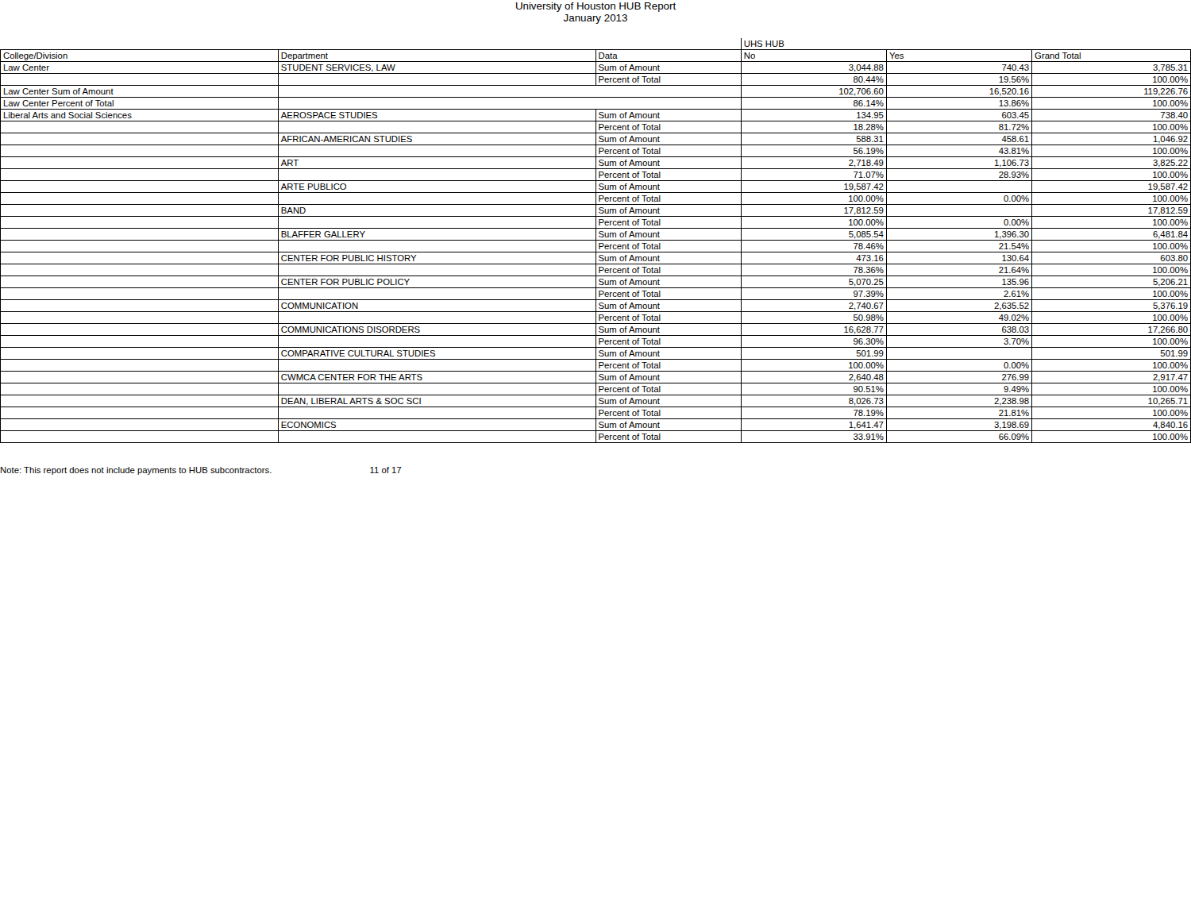University of Houston HUB Report
January 2013
| | | | UHS HUB | | |
| College/Division | Department | Data | No | Yes | Grand Total |
| Law Center | STUDENT SERVICES, LAW | Sum of Amount | 3,044.88 | 740.43 | 3,785.31 |
| | | Percent of Total | 80.44% | 19.56% | 100.00% |
| Law Center Sum of Amount | | | 102,706.60 | 16,520.16 | 119,226.76 |
| Law Center Percent of Total | | | 86.14% | 13.86% | 100.00% |
| Liberal Arts and Social Sciences | AEROSPACE STUDIES | Sum of Amount | 134.95 | 603.45 | 738.40 |
| | | Percent of Total | 18.28% | 81.72% | 100.00% |
| | AFRICAN-AMERICAN STUDIES | Sum of Amount | 588.31 | 458.61 | 1,046.92 |
| | | Percent of Total | 56.19% | 43.81% | 100.00% |
| | ART | Sum of Amount | 2,718.49 | 1,106.73 | 3,825.22 |
| | | Percent of Total | 71.07% | 28.93% | 100.00% |
| | ARTE PUBLICO | Sum of Amount | 19,587.42 | | 19,587.42 |
| | | Percent of Total | 100.00% | 0.00% | 100.00% |
| | BAND | Sum of Amount | 17,812.59 | | 17,812.59 |
| | | Percent of Total | 100.00% | 0.00% | 100.00% |
| | BLAFFER GALLERY | Sum of Amount | 5,085.54 | 1,396.30 | 6,481.84 |
| | | Percent of Total | 78.46% | 21.54% | 100.00% |
| | CENTER FOR PUBLIC HISTORY | Sum of Amount | 473.16 | 130.64 | 603.80 |
| | | Percent of Total | 78.36% | 21.64% | 100.00% |
| | CENTER FOR PUBLIC POLICY | Sum of Amount | 5,070.25 | 135.96 | 5,206.21 |
| | | Percent of Total | 97.39% | 2.61% | 100.00% |
| | COMMUNICATION | Sum of Amount | 2,740.67 | 2,635.52 | 5,376.19 |
| | | Percent of Total | 50.98% | 49.02% | 100.00% |
| | COMMUNICATIONS DISORDERS | Sum of Amount | 16,628.77 | 638.03 | 17,266.80 |
| | | Percent of Total | 96.30% | 3.70% | 100.00% |
| | COMPARATIVE CULTURAL STUDIES | Sum of Amount | 501.99 | | 501.99 |
| | | Percent of Total | 100.00% | 0.00% | 100.00% |
| | CWMCA CENTER FOR THE ARTS | Sum of Amount | 2,640.48 | 276.99 | 2,917.47 |
| | | Percent of Total | 90.51% | 9.49% | 100.00% |
| | DEAN, LIBERAL ARTS & SOC SCI | Sum of Amount | 8,026.73 | 2,238.98 | 10,265.71 |
| | | Percent of Total | 78.19% | 21.81% | 100.00% |
| | ECONOMICS | Sum of Amount | 1,641.47 | 3,198.69 | 4,840.16 |
| | | Percent of Total | 33.91% | 66.09% | 100.00% |
Note: This report does not include payments to HUB subcontractors. 11 of 17